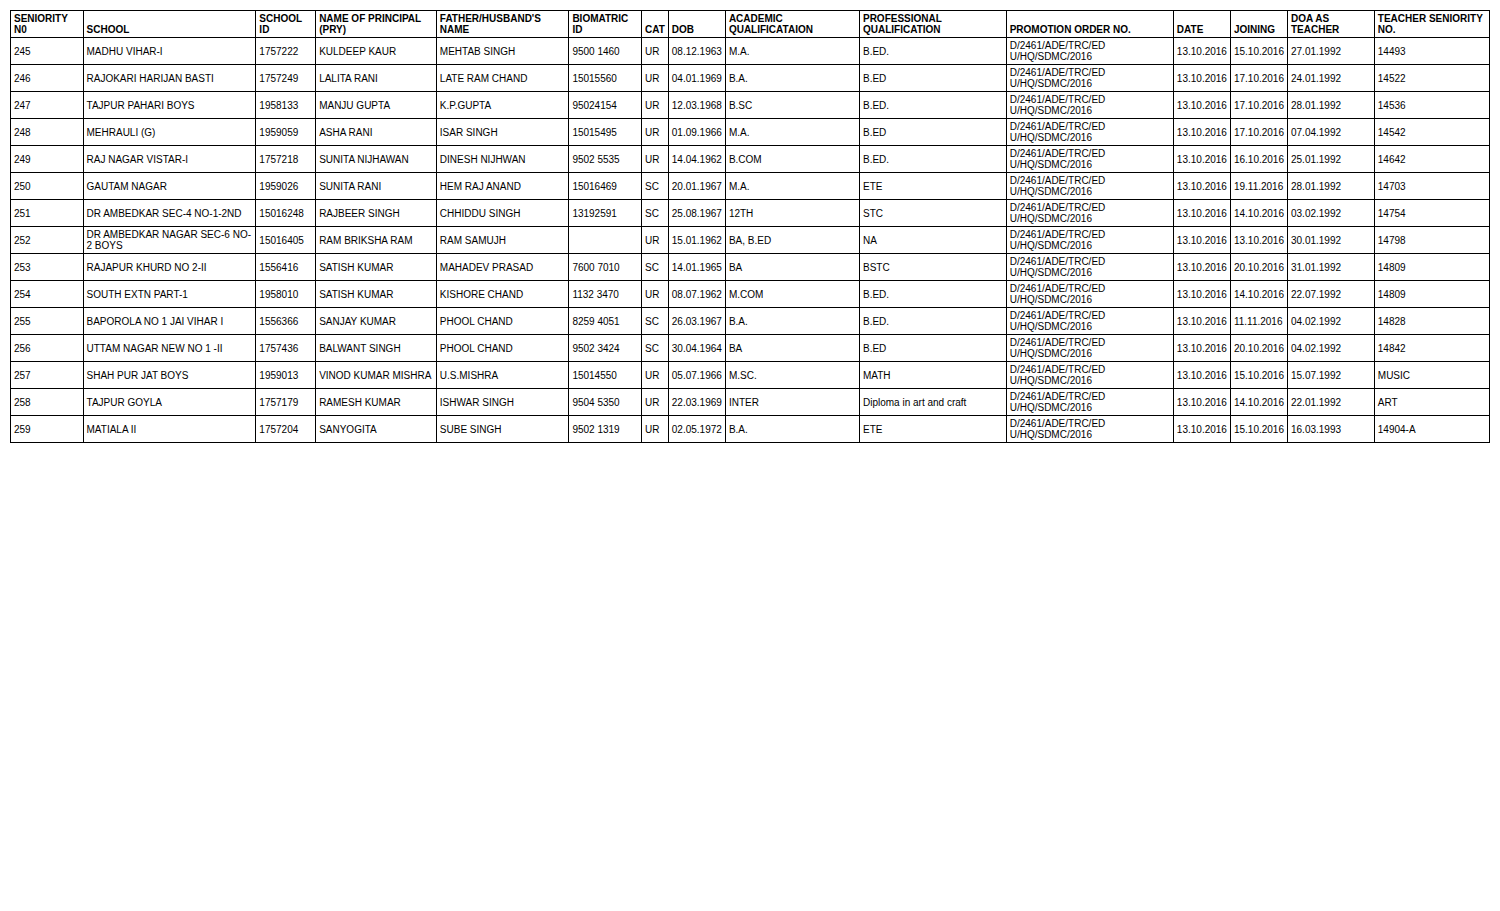| SENIORITY N0 | SCHOOL | SCHOOL ID | NAME OF PRINCIPAL (PRY) | FATHER/HUSBAND'S NAME | BIOMATRIC ID | CAT | DOB | ACADEMIC QUALIFICATAION | PROFESSIONAL QUALIFICATION | PROMOTION ORDER NO. | DATE | JOINING | DOA AS TEACHER | TEACHER SENIORITY NO. |
| --- | --- | --- | --- | --- | --- | --- | --- | --- | --- | --- | --- | --- | --- | --- |
| 245 | MADHU VIHAR-I | 1757222 | KULDEEP KAUR | MEHTAB SINGH | 9500 1460 | UR | 08.12.1963 | M.A. | B.ED. | D/2461/ADE/TRC/ED U/HQ/SDMC/2016 | 13.10.2016 | 15.10.2016 | 27.01.1992 | 14493 |
| 246 | RAJOKARI HARIJAN BASTI | 1757249 | LALITA RANI | LATE RAM CHAND | 15015560 | UR | 04.01.1969 | B.A. | B.ED | D/2461/ADE/TRC/ED U/HQ/SDMC/2016 | 13.10.2016 | 17.10.2016 | 24.01.1992 | 14522 |
| 247 | TAJPUR PAHARI BOYS | 1958133 | MANJU GUPTA | K.P.GUPTA | 95024154 | UR | 12.03.1968 | B.SC | B.ED. | D/2461/ADE/TRC/ED U/HQ/SDMC/2016 | 13.10.2016 | 17.10.2016 | 28.01.1992 | 14536 |
| 248 | MEHRAULI (G) | 1959059 | ASHA RANI | ISAR SINGH | 15015495 | UR | 01.09.1966 | M.A. | B.ED | D/2461/ADE/TRC/ED U/HQ/SDMC/2016 | 13.10.2016 | 17.10.2016 | 07.04.1992 | 14542 |
| 249 | RAJ NAGAR VISTAR-I | 1757218 | SUNITA NIJHAWAN | DINESH NIJHWAN | 9502 5535 | UR | 14.04.1962 | B.COM | B.ED. | D/2461/ADE/TRC/ED U/HQ/SDMC/2016 | 13.10.2016 | 16.10.2016 | 25.01.1992 | 14642 |
| 250 | GAUTAM NAGAR | 1959026 | SUNITA RANI | HEM RAJ ANAND | 15016469 | SC | 20.01.1967 | M.A. | ETE | D/2461/ADE/TRC/ED U/HQ/SDMC/2016 | 13.10.2016 | 19.11.2016 | 28.01.1992 | 14703 |
| 251 | DR AMBEDKAR SEC-4 NO-1-2ND | 15016248 | RAJBEER SINGH | CHHIDDU SINGH | 13192591 | SC | 25.08.1967 | 12TH | STC | D/2461/ADE/TRC/ED U/HQ/SDMC/2016 | 13.10.2016 | 14.10.2016 | 03.02.1992 | 14754 |
| 252 | DR AMBEDKAR NAGAR SEC-6 NO-2 BOYS | 15016405 | RAM BRIKSHA RAM | RAM SAMUJH | | UR | 15.01.1962 | BA, B.ED | NA | D/2461/ADE/TRC/ED U/HQ/SDMC/2016 | 13.10.2016 | 13.10.2016 | 30.01.1992 | 14798 |
| 253 | RAJAPUR KHURD NO 2-II | 1556416 | SATISH KUMAR | MAHADEV PRASAD | 7600 7010 | SC | 14.01.1965 | BA | BSTC | D/2461/ADE/TRC/ED U/HQ/SDMC/2016 | 13.10.2016 | 20.10.2016 | 31.01.1992 | 14809 |
| 254 | SOUTH EXTN PART-1 | 1958010 | SATISH KUMAR | KISHORE CHAND | 1132 3470 | UR | 08.07.1962 | M.COM | B.ED. | D/2461/ADE/TRC/ED U/HQ/SDMC/2016 | 13.10.2016 | 14.10.2016 | 22.07.1992 | 14809 |
| 255 | BAPOROLA NO 1 JAI VIHAR I | 1556366 | SANJAY KUMAR | PHOOL CHAND | 8259 4051 | SC | 26.03.1967 | B.A. | B.ED. | D/2461/ADE/TRC/ED U/HQ/SDMC/2016 | 13.10.2016 | 11.11.2016 | 04.02.1992 | 14828 |
| 256 | UTTAM NAGAR NEW NO 1 -II | 1757436 | BALWANT SINGH | PHOOL CHAND | 9502 3424 | SC | 30.04.1964 | BA | B.ED | D/2461/ADE/TRC/ED U/HQ/SDMC/2016 | 13.10.2016 | 20.10.2016 | 04.02.1992 | 14842 |
| 257 | SHAH PUR JAT BOYS | 1959013 | VINOD KUMAR MISHRA | U.S.MISHRA | 15014550 | UR | 05.07.1966 | M.SC. | MATH | D/2461/ADE/TRC/ED U/HQ/SDMC/2016 | 13.10.2016 | 15.10.2016 | 15.07.1992 | MUSIC |
| 258 | TAJPUR GOYLA | 1757179 | RAMESH KUMAR | ISHWAR SINGH | 9504 5350 | UR | 22.03.1969 | INTER | Diploma in art and craft | D/2461/ADE/TRC/ED U/HQ/SDMC/2016 | 13.10.2016 | 14.10.2016 | 22.01.1992 | ART |
| 259 | MATIALA II | 1757204 | SANYOGITA | SUBE SINGH | 9502 1319 | UR | 02.05.1972 | B.A. | ETE | D/2461/ADE/TRC/ED U/HQ/SDMC/2016 | 13.10.2016 | 15.10.2016 | 16.03.1993 | 14904-A |